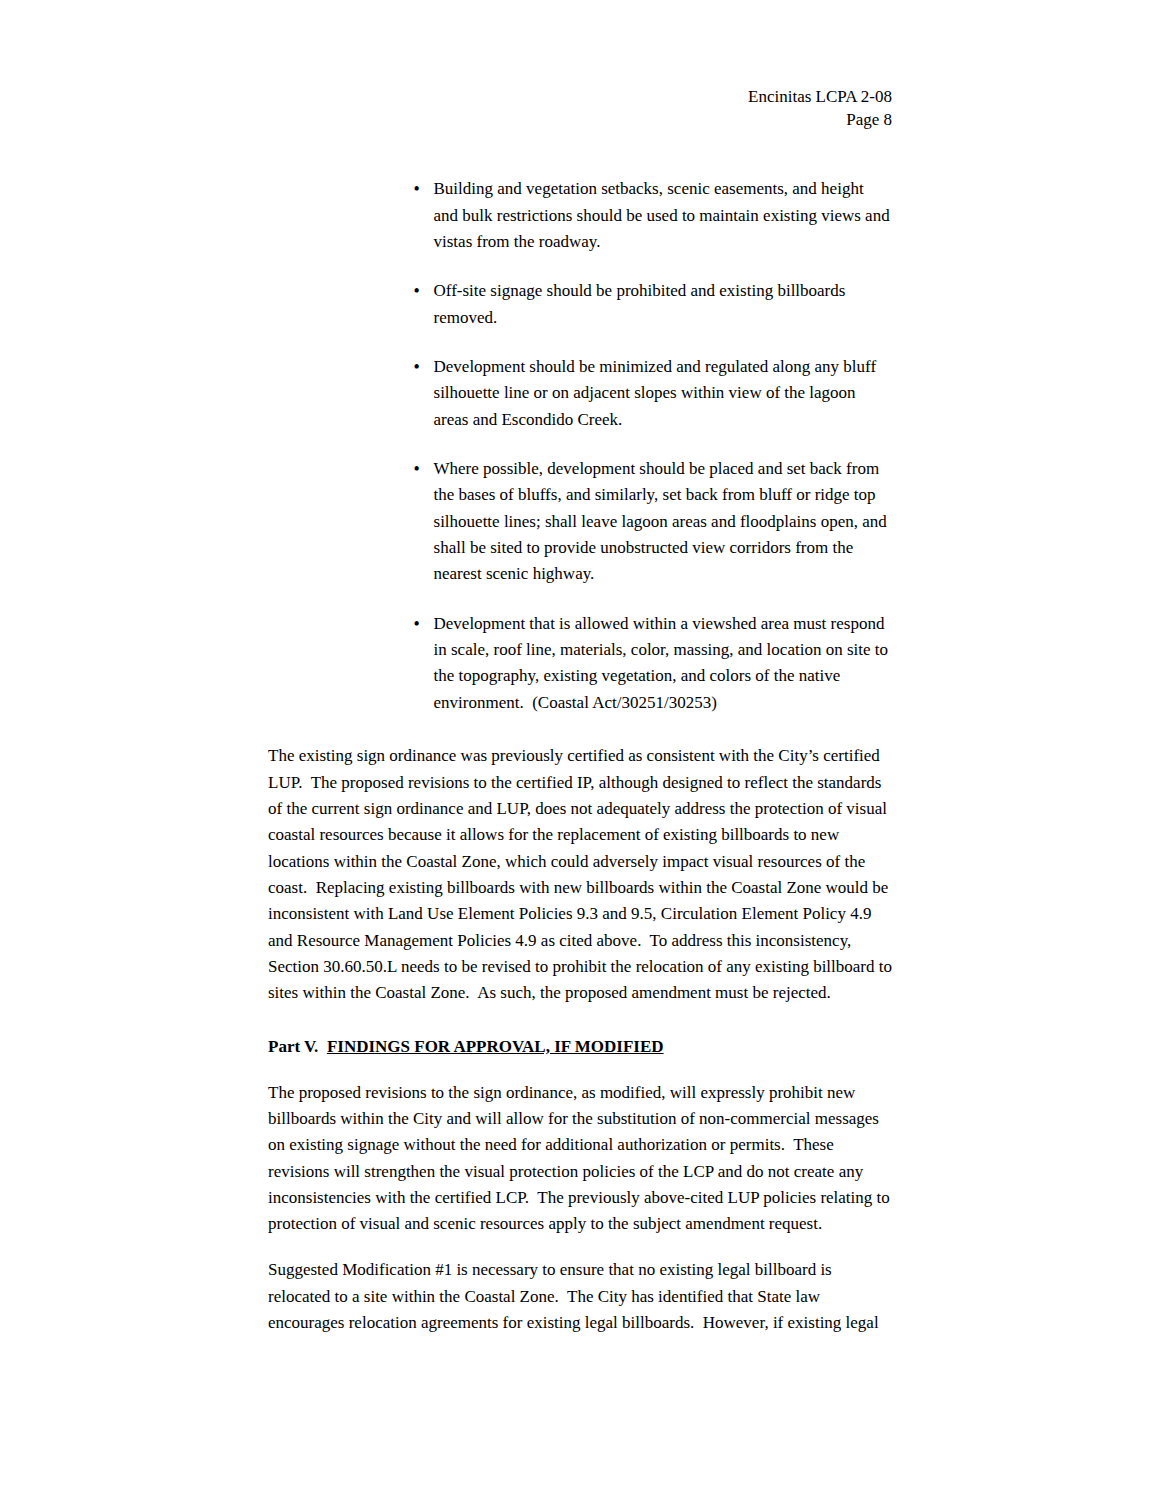Encinitas LCPA 2-08 Page 8
Building and vegetation setbacks, scenic easements, and height and bulk restrictions should be used to maintain existing views and vistas from the roadway.
Off-site signage should be prohibited and existing billboards removed.
Development should be minimized and regulated along any bluff silhouette line or on adjacent slopes within view of the lagoon areas and Escondido Creek.
Where possible, development should be placed and set back from the bases of bluffs, and similarly, set back from bluff or ridge top silhouette lines; shall leave lagoon areas and floodplains open, and shall be sited to provide unobstructed view corridors from the nearest scenic highway.
Development that is allowed within a viewshed area must respond in scale, roof line, materials, color, massing, and location on site to the topography, existing vegetation, and colors of the native environment. (Coastal Act/30251/30253)
The existing sign ordinance was previously certified as consistent with the City’s certified LUP. The proposed revisions to the certified IP, although designed to reflect the standards of the current sign ordinance and LUP, does not adequately address the protection of visual coastal resources because it allows for the replacement of existing billboards to new locations within the Coastal Zone, which could adversely impact visual resources of the coast. Replacing existing billboards with new billboards within the Coastal Zone would be inconsistent with Land Use Element Policies 9.3 and 9.5, Circulation Element Policy 4.9 and Resource Management Policies 4.9 as cited above. To address this inconsistency, Section 30.60.50.L needs to be revised to prohibit the relocation of any existing billboard to sites within the Coastal Zone. As such, the proposed amendment must be rejected.
Part V. FINDINGS FOR APPROVAL, IF MODIFIED
The proposed revisions to the sign ordinance, as modified, will expressly prohibit new billboards within the City and will allow for the substitution of non-commercial messages on existing signage without the need for additional authorization or permits. These revisions will strengthen the visual protection policies of the LCP and do not create any inconsistencies with the certified LCP. The previously above-cited LUP policies relating to protection of visual and scenic resources apply to the subject amendment request.
Suggested Modification #1 is necessary to ensure that no existing legal billboard is relocated to a site within the Coastal Zone. The City has identified that State law encourages relocation agreements for existing legal billboards. However, if existing legal